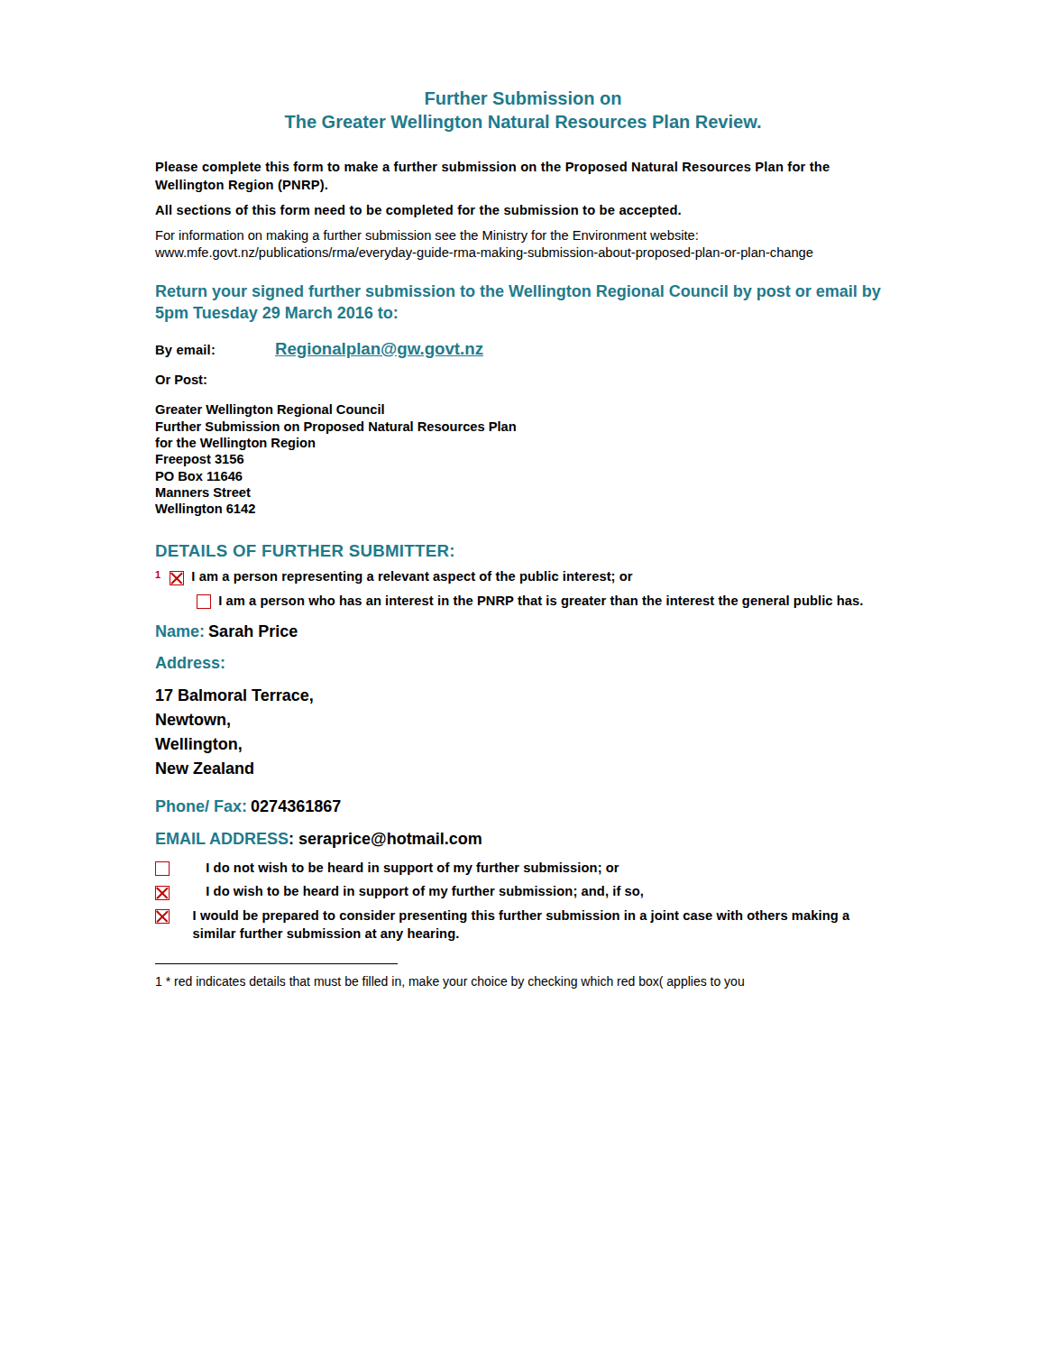Further Submission on
The Greater Wellington Natural Resources Plan Review.
Please complete this form to make a further submission on the Proposed Natural Resources Plan for the Wellington Region (PNRP).
All sections of this form need to be completed for the submission to be accepted.
For information on making a further submission see the Ministry for the Environment website:
www.mfe.govt.nz/publications/rma/everyday-guide-rma-making-submission-about-proposed-plan-or-plan-change
Return your signed further submission to the Wellington Regional Council by post or email by 5pm Tuesday 29 March 2016 to:
By email: Regionalplan@gw.govt.nz
Or Post:
Greater Wellington Regional Council
Further Submission on Proposed Natural Resources Plan
for the Wellington Region
Freepost 3156
PO Box 11646
Manners Street
Wellington 6142
DETAILS OF FURTHER SUBMITTER:
1 I am a person representing a relevant aspect of the public interest; or
I am a person who has an interest in the PNRP that is greater than the interest the general public has.
Name: Sarah Price
Address:
17 Balmoral Terrace,
Newtown,
Wellington,
New Zealand
Phone/ Fax: 0274361867
EMAIL ADDRESS: seraprice@hotmail.com
I do not wish to be heard in support of my further submission; or
I do wish to be heard in support of my further submission; and, if so,
I would be prepared to consider presenting this further submission in a joint case with others making a similar further submission at any hearing.
1 * red indicates details that must be filled in, make your choice by checking which red box( applies to you